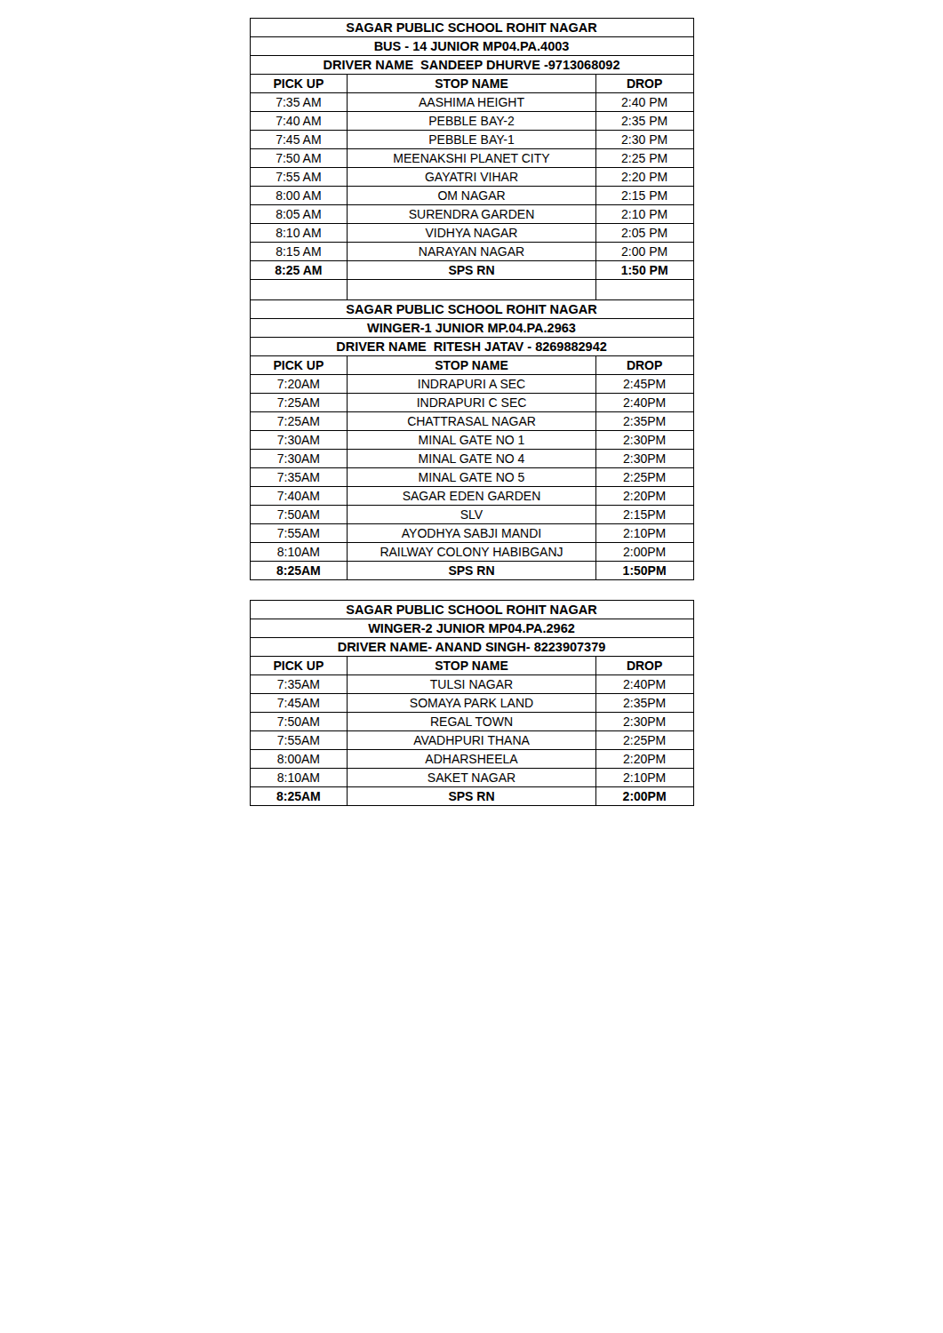| SAGAR PUBLIC SCHOOL ROHIT NAGAR |
| BUS - 14 JUNIOR MP04.PA.4003 |
| DRIVER NAME SANDEEP DHURVE -9713068092 |
| PICK UP | STOP NAME | DROP |
| 7:35 AM | AASHIMA HEIGHT | 2:40 PM |
| 7:40 AM | PEBBLE BAY-2 | 2:35 PM |
| 7:45 AM | PEBBLE BAY-1 | 2:30 PM |
| 7:50 AM | MEENAKSHI PLANET CITY | 2:25 PM |
| 7:55 AM | GAYATRI VIHAR | 2:20 PM |
| 8:00 AM | OM NAGAR | 2:15 PM |
| 8:05 AM | SURENDRA GARDEN | 2:10 PM |
| 8:10 AM | VIDHYA NAGAR | 2:05 PM |
| 8:15 AM | NARAYAN NAGAR | 2:00 PM |
| 8:25 AM | SPS RN | 1:50 PM |
| SAGAR PUBLIC SCHOOL ROHIT NAGAR |
| WINGER-1 JUNIOR MP.04.PA.2963 |
| DRIVER NAME RITESH JATAV - 8269882942 |
| PICK UP | STOP NAME | DROP |
| 7:20AM | INDRAPURI A SEC | 2:45PM |
| 7:25AM | INDRAPURI C SEC | 2:40PM |
| 7:25AM | CHATTRASAL NAGAR | 2:35PM |
| 7:30AM | MINAL GATE NO 1 | 2:30PM |
| 7:30AM | MINAL GATE NO 4 | 2:30PM |
| 7:35AM | MINAL GATE NO 5 | 2:25PM |
| 7:40AM | SAGAR EDEN GARDEN | 2:20PM |
| 7:50AM | SLV | 2:15PM |
| 7:55AM | AYODHYA SABJI MANDI | 2:10PM |
| 8:10AM | RAILWAY COLONY HABIBGANJ | 2:00PM |
| 8:25AM | SPS RN | 1:50PM |
| SAGAR PUBLIC SCHOOL ROHIT NAGAR |
| WINGER-2 JUNIOR MP04.PA.2962 |
| DRIVER NAME- ANAND SINGH- 8223907379 |
| PICK UP | STOP NAME | DROP |
| 7:35AM | TULSI NAGAR | 2:40PM |
| 7:45AM | SOMAYA PARK LAND | 2:35PM |
| 7:50AM | REGAL TOWN | 2:30PM |
| 7:55AM | AVADHPURI THANA | 2:25PM |
| 8:00AM | ADHARSHEELA | 2:20PM |
| 8:10AM | SAKET NAGAR | 2:10PM |
| 8:25AM | SPS RN | 2:00PM |